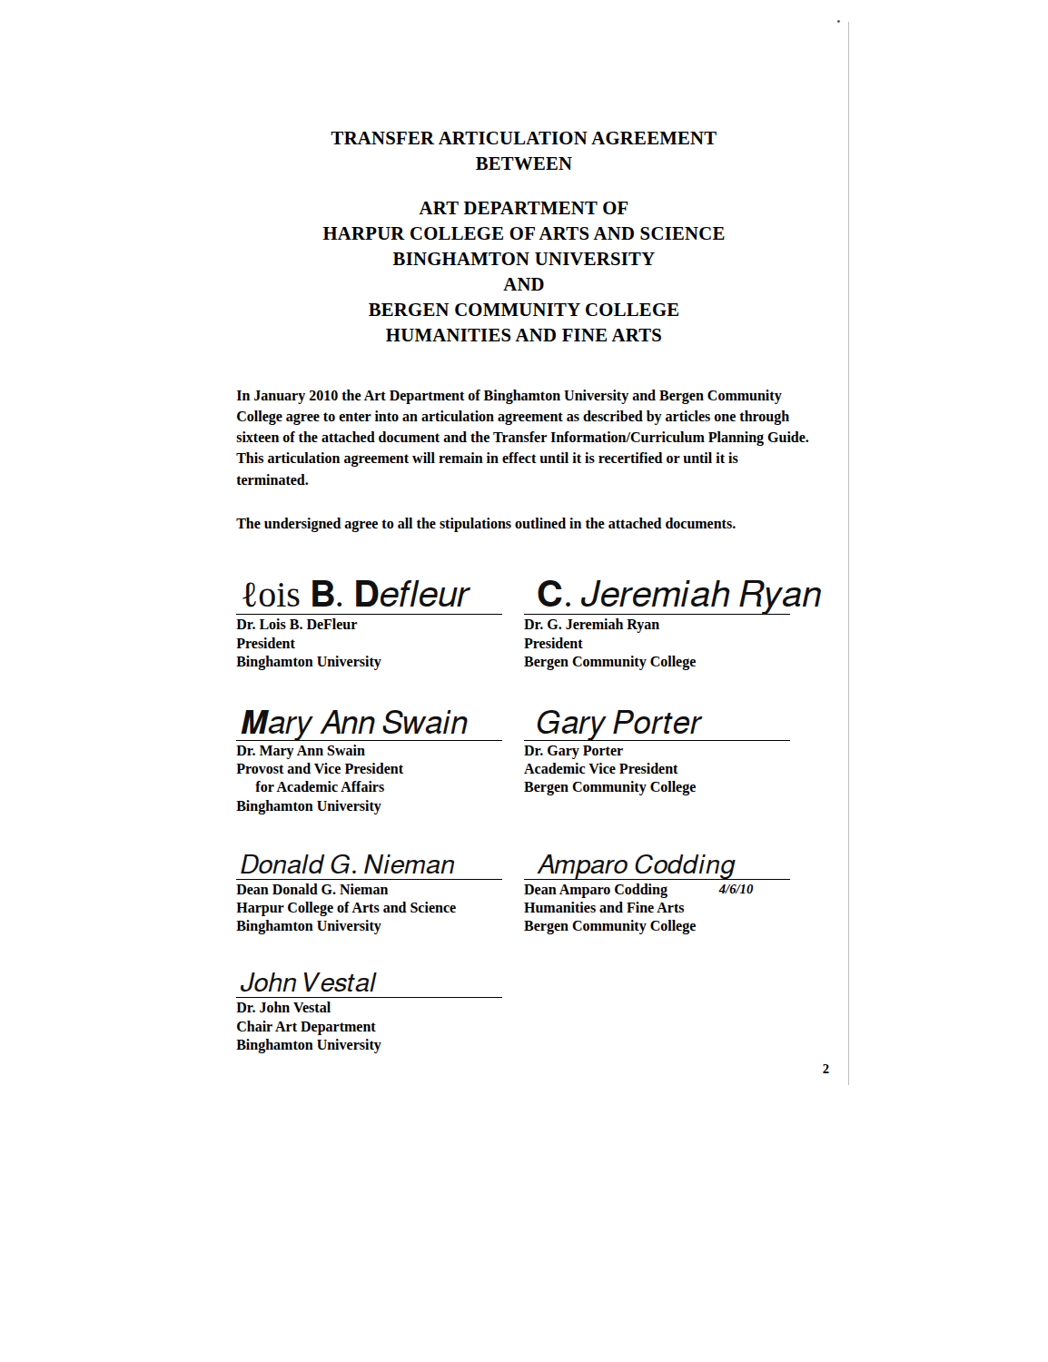•
TRANSFER ARTICULATION AGREEMENT
BETWEEN ART DEPARTMENT OF
HARPUR COLLEGE OF ARTS AND SCIENCE
BINGHAMTON UNIVERSITY
AND
BERGEN COMMUNITY COLLEGE
HUMANITIES AND FINE ARTS
In January 2010 the Art Department of Binghamton University and Bergen Community College agree to enter into an articulation agreement as described by articles one through sixteen of the attached document and the Transfer Information/Curriculum Planning Guide. This articulation agreement will remain in effect until it is recertified or until it is terminated.
The undersigned agree to all the stipulations outlined in the attached documents.
| ℓois 𝐁. 𝐃𝑒𝑓𝑙𝑒𝑢𝑟 Dr. Lois B. DeFleur President Binghamton University | 𝐂. 𝐽𝑒𝑟𝑒𝑚𝑖𝑎ℎ 𝑅𝑦𝑎𝑛 Dr. G. Jeremiah Ryan President Bergen Community College |
| 𝑴𝑎𝑟𝑦 𝐴𝑛𝑛 𝑆𝑤𝑎𝑖𝑛 Dr. Mary Ann Swain Provost and Vice President for Academic Affairs Binghamton University | 𝐺𝑎𝑟𝑦 𝑃𝑜𝑟𝑡𝑒𝑟 Dr. Gary Porter Academic Vice President Bergen Community College |
| 𝐷𝑜𝑛𝑎𝑙𝑑 𝐺. 𝑁𝑖𝑒𝑚𝑎𝑛 Dean Donald G. Nieman Harpur College of Arts and Science Binghamton University | 𝐴𝑚𝑝𝑎𝑟𝑜 𝐶𝑜𝑑𝑑𝑖𝑛𝑔 Dean Amparo Codding 4/6/10 Humanities and Fine Arts Bergen Community College |
| 𝐽𝑜ℎ𝑛 𝑉𝑒𝑠𝑡𝑎𝑙 Dr. John Vestal Chair Art Department Binghamton University | |
2